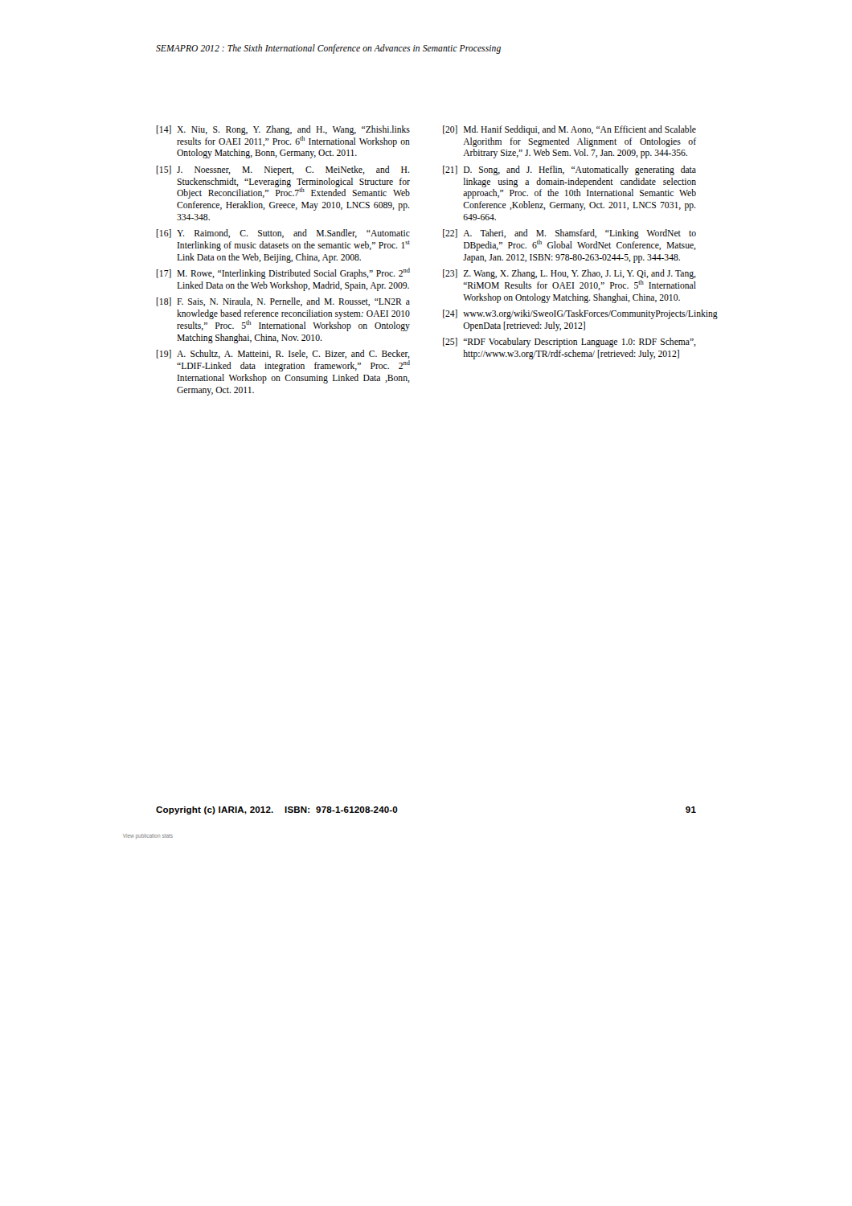SEMAPRO 2012 : The Sixth International Conference on Advances in Semantic Processing
[14] X. Niu, S. Rong, Y. Zhang, and H., Wang, “Zhishi.links results for OAEI 2011,” Proc. 6th International Workshop on Ontology Matching, Bonn, Germany, Oct. 2011.
[15] J. Noessner, M. Niepert, C. MeiNetke, and H. Stuckenschmidt, “Leveraging Terminological Structure for Object Reconciliation,” Proc.7th Extended Semantic Web Conference, Heraklion, Greece, May 2010, LNCS 6089, pp. 334-348.
[16] Y. Raimond, C. Sutton, and M.Sandler, “Automatic Interlinking of music datasets on the semantic web,” Proc. 1st Link Data on the Web, Beijing, China, Apr. 2008.
[17] M. Rowe, “Interlinking Distributed Social Graphs,” Proc. 2nd Linked Data on the Web Workshop, Madrid, Spain, Apr. 2009.
[18] F. Sais, N. Niraula, N. Pernelle, and M. Rousset, “LN2R a knowledge based reference reconciliation system: OAEI 2010 results,” Proc. 5th International Workshop on Ontology Matching Shanghai, China, Nov. 2010.
[19] A. Schultz, A. Matteini, R. Isele, C. Bizer, and C. Becker, “LDIF-Linked data integration framework,” Proc. 2nd International Workshop on Consuming Linked Data ,Bonn, Germany, Oct. 2011.
[20] Md. Hanif Seddiqui, and M. Aono, “An Efficient and Scalable Algorithm for Segmented Alignment of Ontologies of Arbitrary Size,” J. Web Sem. Vol. 7, Jan. 2009, pp. 344-356.
[21] D. Song, and J. Heflin, “Automatically generating data linkage using a domain-independent candidate selection approach,” Proc. of the 10th International Semantic Web Conference ,Koblenz, Germany, Oct. 2011, LNCS 7031, pp. 649-664.
[22] A. Taheri, and M. Shamsfard, “Linking WordNet to DBpedia,” Proc. 6th Global WordNet Conference, Matsue, Japan, Jan. 2012, ISBN: 978-80-263-0244-5, pp. 344-348.
[23] Z. Wang, X. Zhang, L. Hou, Y. Zhao, J. Li, Y. Qi, and J. Tang, “RiMOM Results for OAEI 2010,” Proc. 5th International Workshop on Ontology Matching. Shanghai, China, 2010.
[24] www.w3.org/wiki/SweoIG/TaskForces/CommunityProjects/Linking OpenData [retrieved: July, 2012]
[25]“RDF Vocabulary Description Language 1.0: RDF Schema”, http://www.w3.org/TR/rdf-schema/ [retrieved: July, 2012]
Copyright (c) IARIA, 2012. ISBN: 978-1-61208-240-0
91
View publication stats